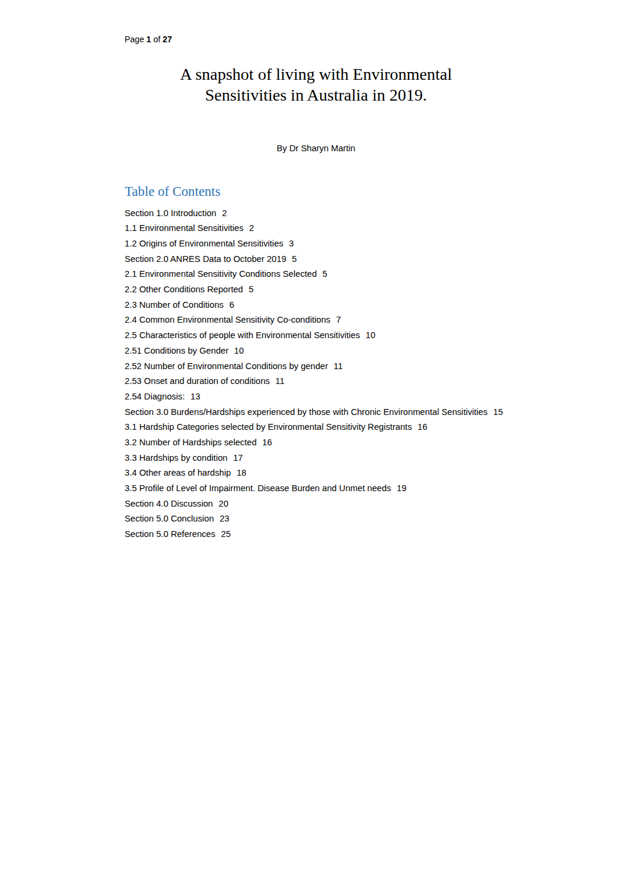Page 1 of 27
A snapshot of living with Environmental
Sensitivities in Australia in 2019.
By Dr Sharyn Martin
Table of Contents
Section 1.0 Introduction 2
1.1 Environmental Sensitivities 2
1.2 Origins of Environmental Sensitivities 3
Section 2.0 ANRES Data to October 2019 5
2.1 Environmental Sensitivity Conditions Selected 5
2.2 Other Conditions Reported 5
2.3 Number of Conditions 6
2.4 Common Environmental Sensitivity Co-conditions 7
2.5 Characteristics of people with Environmental Sensitivities 10
2.51 Conditions by Gender 10
2.52 Number of Environmental Conditions by gender 11
2.53 Onset and duration of conditions 11
2.54 Diagnosis: 13
Section 3.0 Burdens/Hardships experienced by those with Chronic Environmental Sensitivities 15
3.1 Hardship Categories selected by Environmental Sensitivity Registrants 16
3.2 Number of Hardships selected 16
3.3 Hardships by condition 17
3.4 Other areas of hardship 18
3.5 Profile of Level of Impairment. Disease Burden and Unmet needs 19
Section 4.0 Discussion 20
Section 5.0 Conclusion 23
Section 5.0 References 25